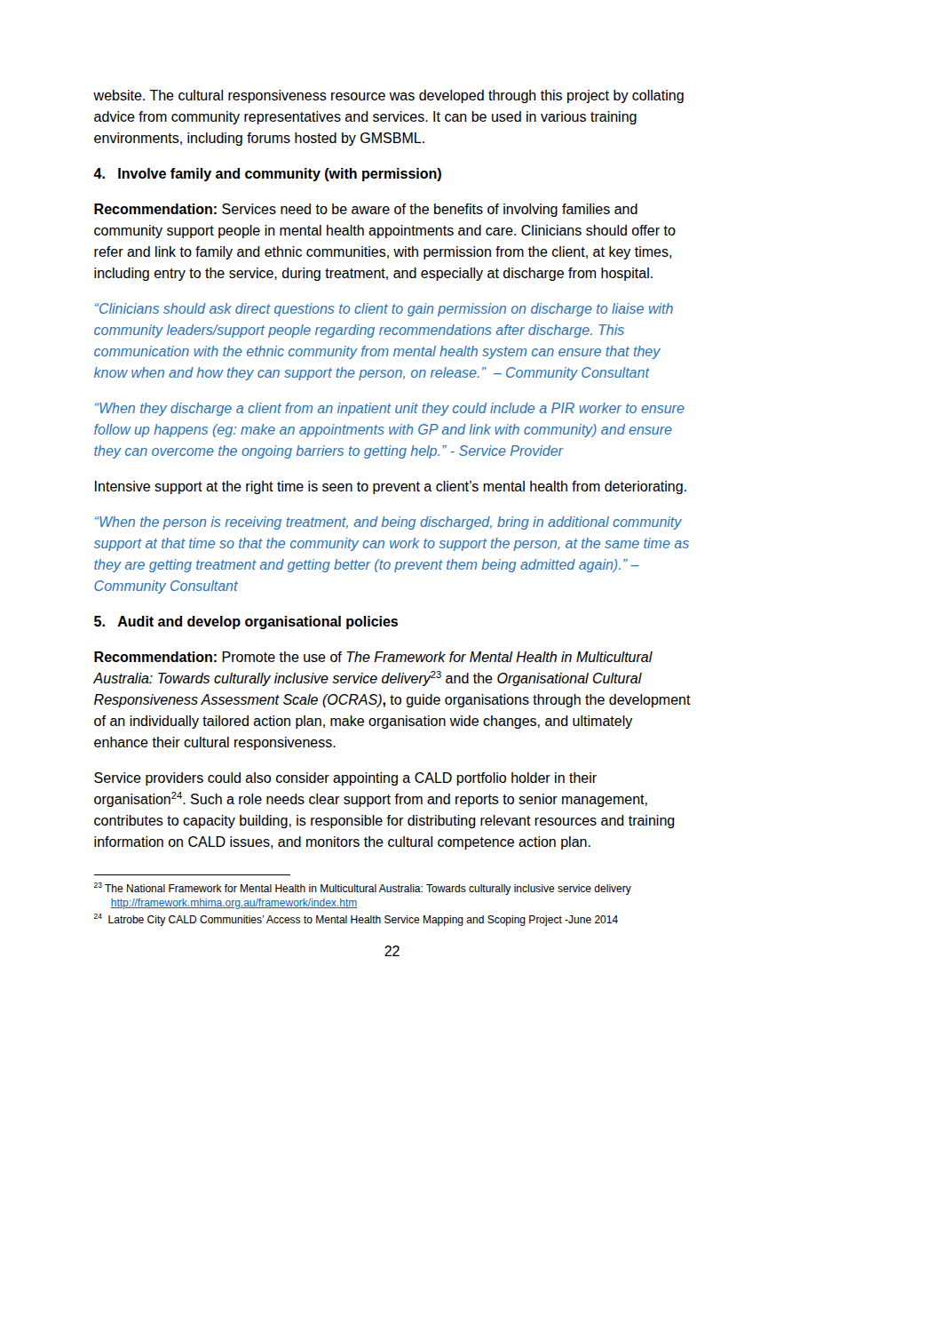website. The cultural responsiveness resource was developed through this project by collating advice from community representatives and services. It can be used in various training environments, including forums hosted by GMSBML.
4. Involve family and community (with permission)
Recommendation: Services need to be aware of the benefits of involving families and community support people in mental health appointments and care. Clinicians should offer to refer and link to family and ethnic communities, with permission from the client, at key times, including entry to the service, during treatment, and especially at discharge from hospital.
“Clinicians should ask direct questions to client to gain permission on discharge to liaise with community leaders/support people regarding recommendations after discharge. This communication with the ethnic community from mental health system can ensure that they know when and how they can support the person, on release.” – Community Consultant
“When they discharge a client from an inpatient unit they could include a PIR worker to ensure follow up happens (eg: make an appointments with GP and link with community) and ensure they can overcome the ongoing barriers to getting help.” - Service Provider
Intensive support at the right time is seen to prevent a client’s mental health from deteriorating.
“When the person is receiving treatment, and being discharged, bring in additional community support at that time so that the community can work to support the person, at the same time as they are getting treatment and getting better (to prevent them being admitted again).” – Community Consultant
5. Audit and develop organisational policies
Recommendation: Promote the use of The Framework for Mental Health in Multicultural Australia: Towards culturally inclusive service delivery23 and the Organisational Cultural Responsiveness Assessment Scale (OCRAS), to guide organisations through the development of an individually tailored action plan, make organisation wide changes, and ultimately enhance their cultural responsiveness.
Service providers could also consider appointing a CALD portfolio holder in their organisation24. Such a role needs clear support from and reports to senior management, contributes to capacity building, is responsible for distributing relevant resources and training information on CALD issues, and monitors the cultural competence action plan.
23 The National Framework for Mental Health in Multicultural Australia: Towards culturally inclusive service delivery http://framework.mhima.org.au/framework/index.htm
24 Latrobe City CALD Communities’ Access to Mental Health Service Mapping and Scoping Project -June 2014
22